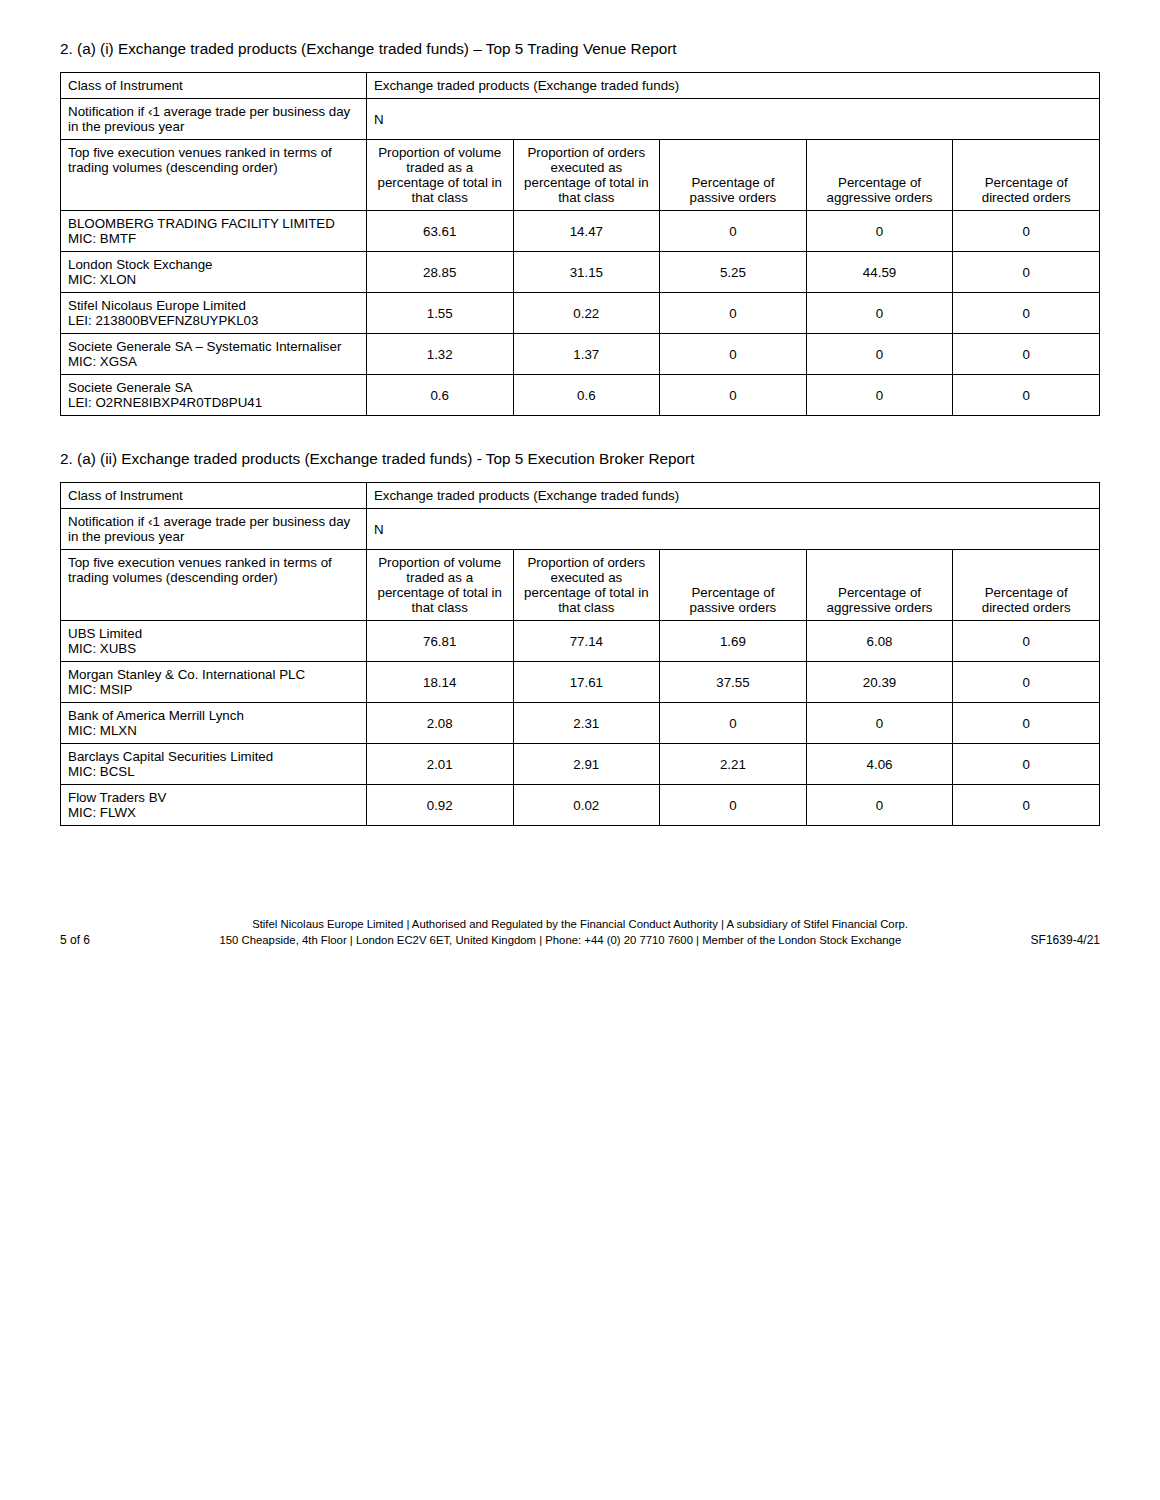2. (a) (i) Exchange traded products (Exchange traded funds) – Top 5 Trading Venue Report
| Class of Instrument | Exchange traded products (Exchange traded funds) |
| Notification if ‹1 average trade per business day in the previous year | N |
| Top five execution venues ranked in terms of trading volumes (descending order) | Proportion of volume traded as a percentage of total in that class | Proportion of orders executed as percentage of total in that class | Percentage of passive orders | Percentage of aggressive orders | Percentage of directed orders |
| BLOOMBERG TRADING FACILITY LIMITED MIC: BMTF | 63.61 | 14.47 | 0 | 0 | 0 |
| London Stock Exchange MIC: XLON | 28.85 | 31.15 | 5.25 | 44.59 | 0 |
| Stifel Nicolaus Europe Limited LEI: 213800BVEFNZ8UYPKL03 | 1.55 | 0.22 | 0 | 0 | 0 |
| Societe Generale SA – Systematic Internaliser MIC: XGSA | 1.32 | 1.37 | 0 | 0 | 0 |
| Societe Generale SA LEI: O2RNE8IBXP4R0TD8PU41 | 0.6 | 0.6 | 0 | 0 | 0 |
2. (a) (ii) Exchange traded products (Exchange traded funds) - Top 5 Execution Broker Report
| Class of Instrument | Exchange traded products (Exchange traded funds) |
| Notification if ‹1 average trade per business day in the previous year | N |
| Top five execution venues ranked in terms of trading volumes (descending order) | Proportion of volume traded as a percentage of total in that class | Proportion of orders executed as percentage of total in that class | Percentage of passive orders | Percentage of aggressive orders | Percentage of directed orders |
| UBS Limited MIC: XUBS | 76.81 | 77.14 | 1.69 | 6.08 | 0 |
| Morgan Stanley & Co. International PLC MIC: MSIP | 18.14 | 17.61 | 37.55 | 20.39 | 0 |
| Bank of America Merrill Lynch MIC: MLXN | 2.08 | 2.31 | 0 | 0 | 0 |
| Barclays Capital Securities Limited MIC: BCSL | 2.01 | 2.91 | 2.21 | 4.06 | 0 |
| Flow Traders BV MIC: FLWX | 0.92 | 0.02 | 0 | 0 | 0 |
Stifel Nicolaus Europe Limited | Authorised and Regulated by the Financial Conduct Authority | A subsidiary of Stifel Financial Corp.
5 of 6 150 Cheapside, 4th Floor | London EC2V 6ET, United Kingdom | Phone: +44 (0) 20 7710 7600 | Member of the London Stock Exchange SF1639-4/21